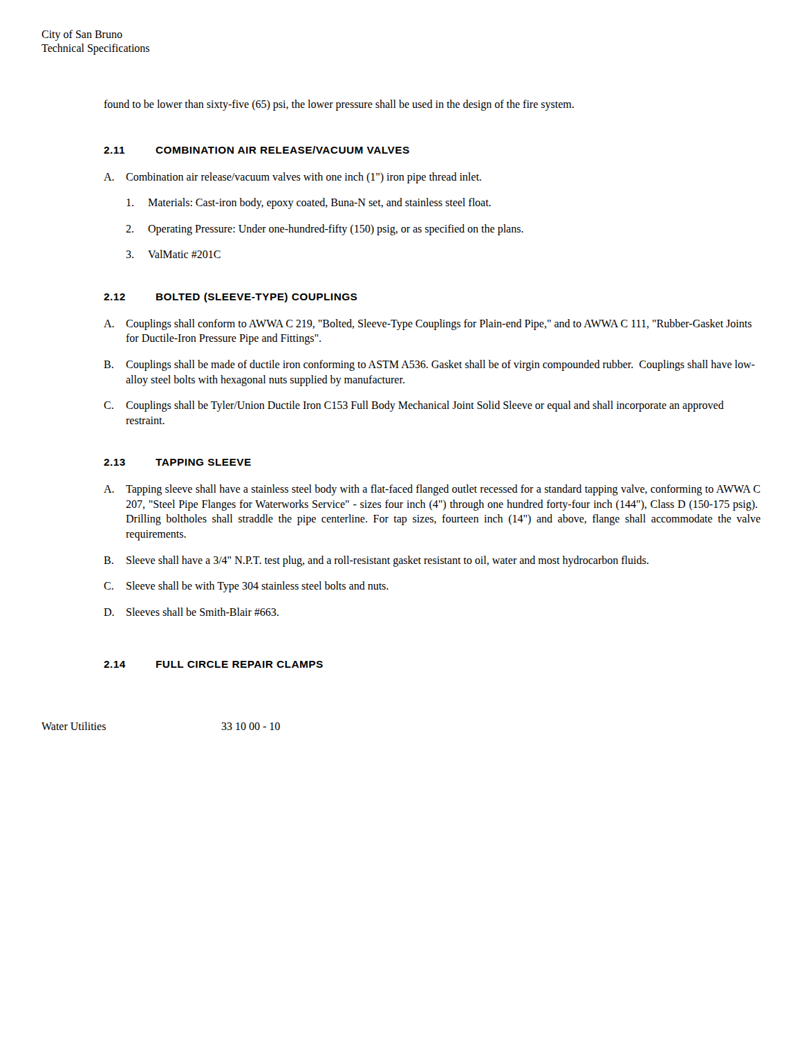City of San Bruno
Technical Specifications
found to be lower than sixty-five (65) psi, the lower pressure shall be used in the design of the fire system.
2.11 COMBINATION AIR RELEASE/VACUUM VALVES
A. Combination air release/vacuum valves with one inch (1") iron pipe thread inlet.
1. Materials: Cast-iron body, epoxy coated, Buna-N set, and stainless steel float.
2. Operating Pressure: Under one-hundred-fifty (150) psig, or as specified on the plans.
3. ValMatic #201C
2.12 BOLTED (SLEEVE-TYPE) COUPLINGS
A. Couplings shall conform to AWWA C 219, "Bolted, Sleeve-Type Couplings for Plain-end Pipe," and to AWWA C 111, "Rubber-Gasket Joints for Ductile-Iron Pressure Pipe and Fittings".
B. Couplings shall be made of ductile iron conforming to ASTM A536. Gasket shall be of virgin compounded rubber. Couplings shall have low-alloy steel bolts with hexagonal nuts supplied by manufacturer.
C. Couplings shall be Tyler/Union Ductile Iron C153 Full Body Mechanical Joint Solid Sleeve or equal and shall incorporate an approved restraint.
2.13 TAPPING SLEEVE
A. Tapping sleeve shall have a stainless steel body with a flat-faced flanged outlet recessed for a standard tapping valve, conforming to AWWA C 207, "Steel Pipe Flanges for Waterworks Service" - sizes four inch (4") through one hundred forty-four inch (144"), Class D (150-175 psig). Drilling boltholes shall straddle the pipe centerline. For tap sizes, fourteen inch (14") and above, flange shall accommodate the valve requirements.
B. Sleeve shall have a 3/4" N.P.T. test plug, and a roll-resistant gasket resistant to oil, water and most hydrocarbon fluids.
C. Sleeve shall be with Type 304 stainless steel bolts and nuts.
D. Sleeves shall be Smith-Blair #663.
2.14 FULL CIRCLE REPAIR CLAMPS
Water Utilities
33 10 00 - 10